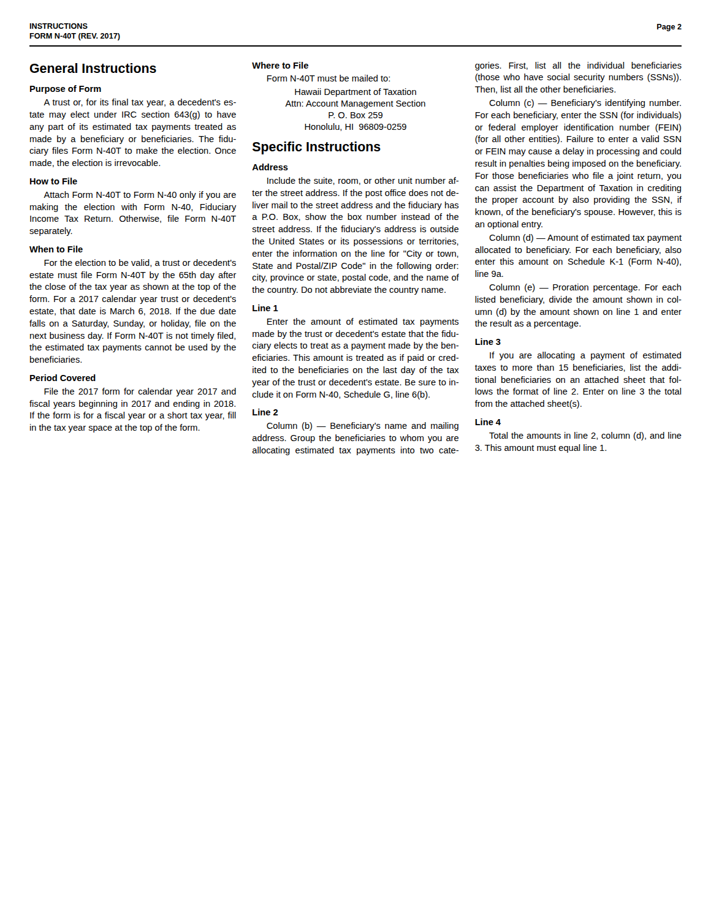INSTRUCTIONS
FORM N-40T (REV. 2017)
Page 2
General Instructions
Purpose of Form
A trust or, for its final tax year, a decedent's estate may elect under IRC section 643(g) to have any part of its estimated tax payments treated as made by a beneficiary or beneficiaries. The fiduciary files Form N-40T to make the election. Once made, the election is irrevocable.
How to File
Attach Form N-40T to Form N-40 only if you are making the election with Form N-40, Fiduciary Income Tax Return. Otherwise, file Form N-40T separately.
When to File
For the election to be valid, a trust or decedent's estate must file Form N-40T by the 65th day after the close of the tax year as shown at the top of the form. For a 2017 calendar year trust or decedent's estate, that date is March 6, 2018. If the due date falls on a Saturday, Sunday, or holiday, file on the next business day. If Form N-40T is not timely filed, the estimated tax payments cannot be used by the beneficiaries.
Period Covered
File the 2017 form for calendar year 2017 and fiscal years beginning in 2017 and ending in 2018. If the form is for a fiscal year or a short tax year, fill in the tax year space at the top of the form.
Where to File
Form N-40T must be mailed to:
Hawaii Department of Taxation
Attn: Account Management Section
P. O. Box 259
Honolulu, HI 96809-0259
Specific Instructions
Address
Include the suite, room, or other unit number after the street address. If the post office does not deliver mail to the street address and the fiduciary has a P.O. Box, show the box number instead of the street address. If the fiduciary's address is outside the United States or its possessions or territories, enter the information on the line for "City or town, State and Postal/ZIP Code" in the following order: city, province or state, postal code, and the name of the country. Do not abbreviate the country name.
Line 1
Enter the amount of estimated tax payments made by the trust or decedent's estate that the fiduciary elects to treat as a payment made by the beneficiaries. This amount is treated as if paid or credited to the beneficiaries on the last day of the tax year of the trust or decedent's estate. Be sure to include it on Form N-40, Schedule G, line 6(b).
Line 2
Column (b) — Beneficiary's name and mailing address. Group the beneficiaries to whom you are allocating estimated tax payments into two categories. First, list all the individual beneficiaries (those who have social security numbers (SSNs)). Then, list all the other beneficiaries.
Column (c) — Beneficiary's identifying number. For each beneficiary, enter the SSN (for individuals) or federal employer identification number (FEIN) (for all other entities). Failure to enter a valid SSN or FEIN may cause a delay in processing and could result in penalties being imposed on the beneficiary. For those beneficiaries who file a joint return, you can assist the Department of Taxation in crediting the proper account by also providing the SSN, if known, of the beneficiary's spouse. However, this is an optional entry.
Column (d) — Amount of estimated tax payment allocated to beneficiary. For each beneficiary, also enter this amount on Schedule K-1 (Form N-40), line 9a.
Column (e) — Proration percentage. For each listed beneficiary, divide the amount shown in column (d) by the amount shown on line 1 and enter the result as a percentage.
Line 3
If you are allocating a payment of estimated taxes to more than 15 beneficiaries, list the additional beneficiaries on an attached sheet that follows the format of line 2. Enter on line 3 the total from the attached sheet(s).
Line 4
Total the amounts in line 2, column (d), and line 3. This amount must equal line 1.